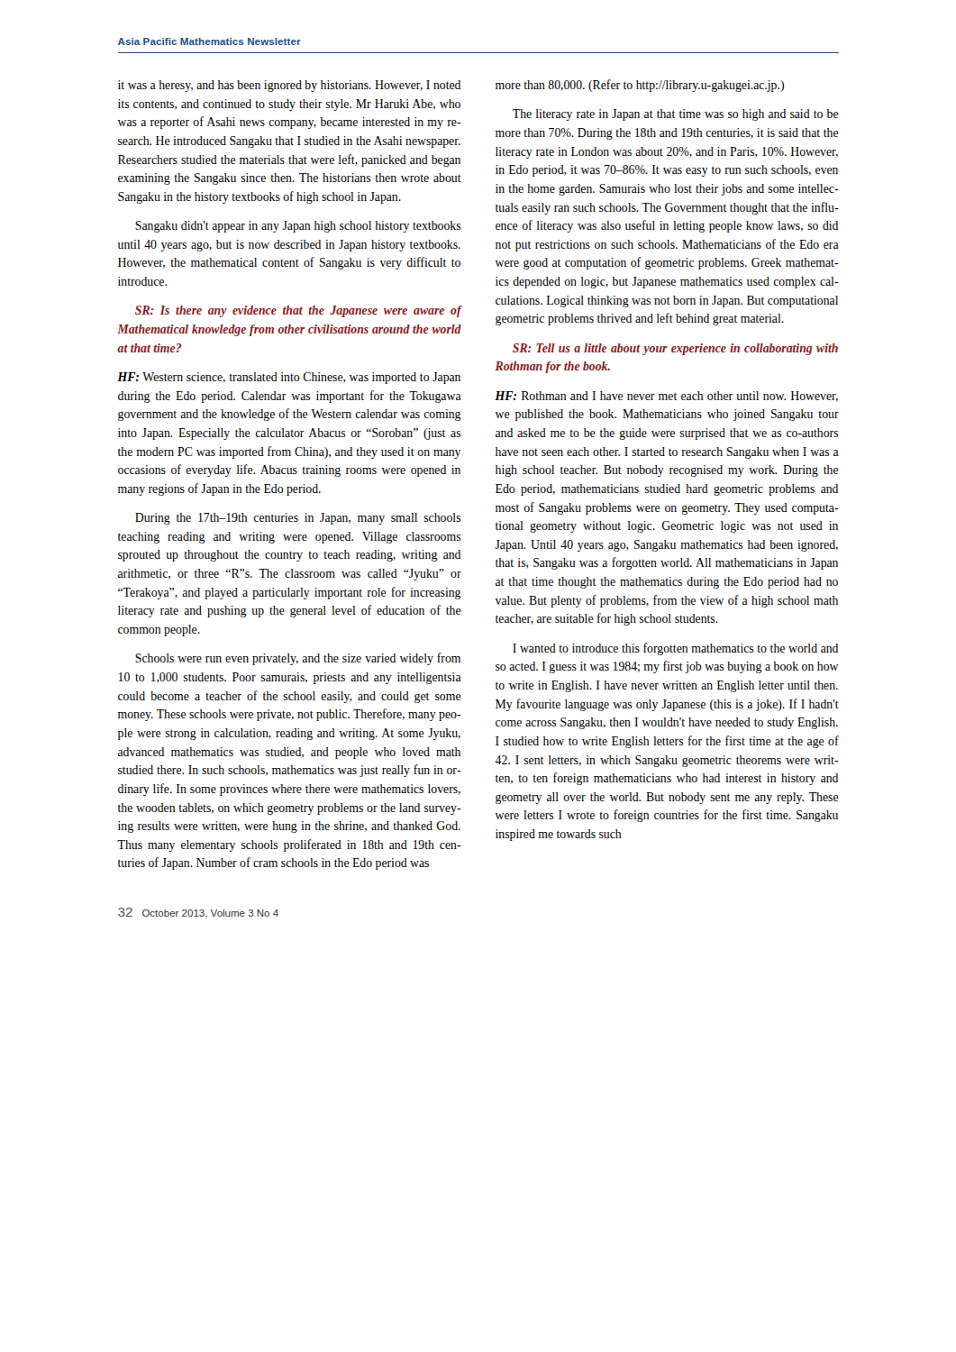Asia Pacific Mathematics Newsletter
it was a heresy, and has been ignored by historians. However, I noted its contents, and continued to study their style. Mr Haruki Abe, who was a reporter of Asahi news company, became interested in my research. He introduced Sangaku that I studied in the Asahi newspaper. Researchers studied the materials that were left, panicked and began examining the Sangaku since then. The historians then wrote about Sangaku in the history textbooks of high school in Japan.
Sangaku didn't appear in any Japan high school history textbooks until 40 years ago, but is now described in Japan history textbooks. However, the mathematical content of Sangaku is very difficult to introduce.
SR: Is there any evidence that the Japanese were aware of Mathematical knowledge from other civilisations around the world at that time?
HF: Western science, translated into Chinese, was imported to Japan during the Edo period. Calendar was important for the Tokugawa government and the knowledge of the Western calendar was coming into Japan. Especially the calculator Abacus or “Soroban” (just as the modern PC was imported from China), and they used it on many occasions of everyday life. Abacus training rooms were opened in many regions of Japan in the Edo period.
During the 17th–19th centuries in Japan, many small schools teaching reading and writing were opened. Village classrooms sprouted up throughout the country to teach reading, writing and arithmetic, or three “R”s. The classroom was called “Jyuku” or “Terakoya”, and played a particularly important role for increasing literacy rate and pushing up the general level of education of the common people.
Schools were run even privately, and the size varied widely from 10 to 1,000 students. Poor samurais, priests and any intelligentsia could become a teacher of the school easily, and could get some money. These schools were private, not public. Therefore, many people were strong in calculation, reading and writing. At some Jyuku, advanced mathematics was studied, and people who loved math studied there. In such schools, mathematics was just really fun in ordinary life. In some provinces where there were mathematics lovers, the wooden tablets, on which geometry problems or the land surveying results were written, were hung in the shrine, and thanked God. Thus many elementary schools proliferated in 18th and 19th centuries of Japan. Number of cram schools in the Edo period was
more than 80,000. (Refer to http://library.u-gakugei.ac.jp.)
The literacy rate in Japan at that time was so high and said to be more than 70%. During the 18th and 19th centuries, it is said that the literacy rate in London was about 20%, and in Paris, 10%. However, in Edo period, it was 70–86%. It was easy to run such schools, even in the home garden. Samurais who lost their jobs and some intellectuals easily ran such schools. The Government thought that the influence of literacy was also useful in letting people know laws, so did not put restrictions on such schools. Mathematicians of the Edo era were good at computation of geometric problems. Greek mathematics depended on logic, but Japanese mathematics used complex calculations. Logical thinking was not born in Japan. But computational geometric problems thrived and left behind great material.
SR: Tell us a little about your experience in collaborating with Rothman for the book.
HF: Rothman and I have never met each other until now. However, we published the book. Mathematicians who joined Sangaku tour and asked me to be the guide were surprised that we as co-authors have not seen each other. I started to research Sangaku when I was a high school teacher. But nobody recognised my work. During the Edo period, mathematicians studied hard geometric problems and most of Sangaku problems were on geometry. They used computational geometry without logic. Geometric logic was not used in Japan. Until 40 years ago, Sangaku mathematics had been ignored, that is, Sangaku was a forgotten world. All mathematicians in Japan at that time thought the mathematics during the Edo period had no value. But plenty of problems, from the view of a high school math teacher, are suitable for high school students.
I wanted to introduce this forgotten mathematics to the world and so acted. I guess it was 1984; my first job was buying a book on how to write in English. I have never written an English letter until then. My favourite language was only Japanese (this is a joke). If I hadn't come across Sangaku, then I wouldn't have needed to study English. I studied how to write English letters for the first time at the age of 42. I sent letters, in which Sangaku geometric theorems were written, to ten foreign mathematicians who had interest in history and geometry all over the world. But nobody sent me any reply. These were letters I wrote to foreign countries for the first time. Sangaku inspired me towards such
32 October 2013, Volume 3 No 4